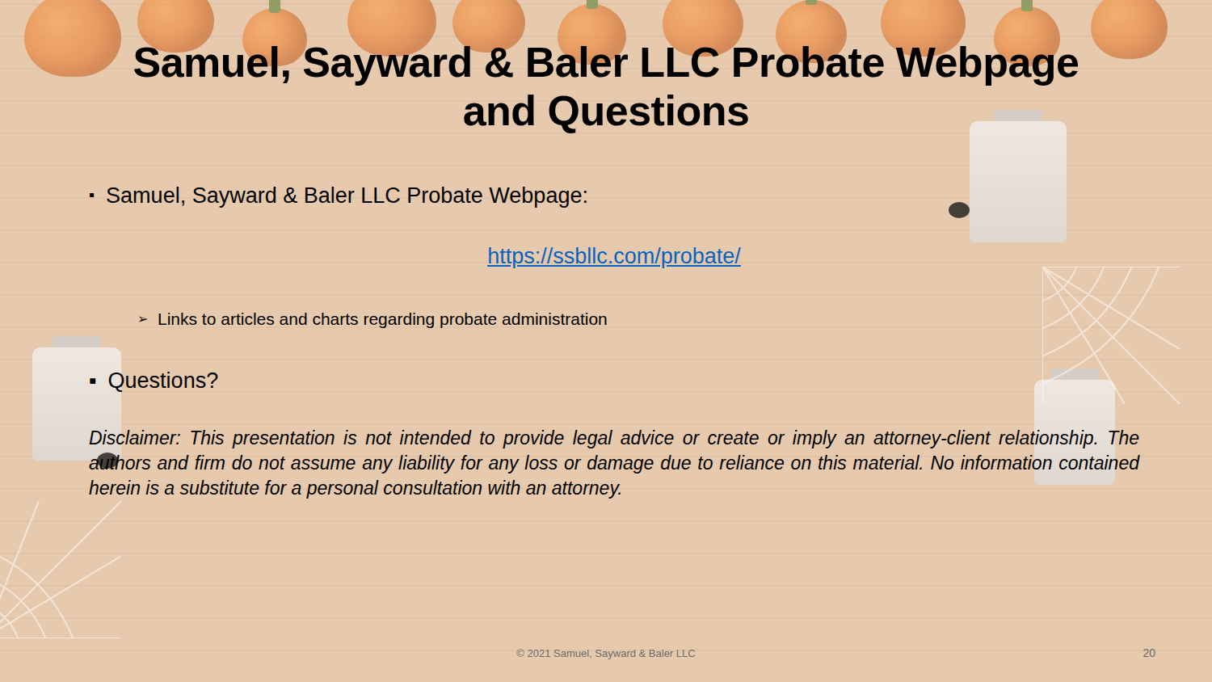Samuel, Sayward & Baler LLC Probate Webpage and Questions
▪Samuel, Sayward & Baler LLC Probate Webpage:
https://ssbllc.com/probate/
➢Links to articles and charts regarding probate administration
▪Questions?
Disclaimer: This presentation is not intended to provide legal advice or create or imply an attorney-client relationship. The authors and firm do not assume any liability for any loss or damage due to reliance on this material. No information contained herein is a substitute for a personal consultation with an attorney.
© 2021 Samuel, Sayward & Baler LLC 20